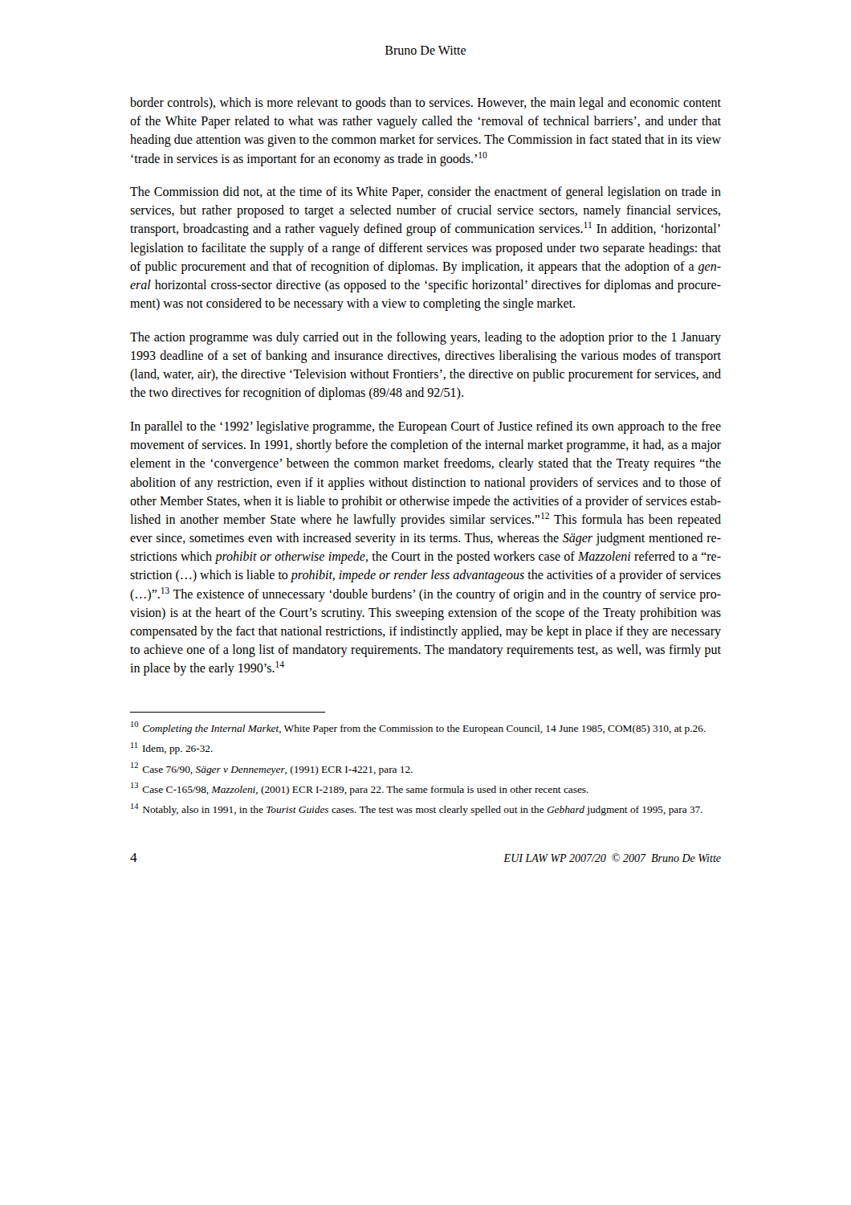Bruno De Witte
border controls), which is more relevant to goods than to services. However, the main legal and economic content of the White Paper related to what was rather vaguely called the ‘removal of technical barriers’, and under that heading due attention was given to the common market for services. The Commission in fact stated that in its view ‘trade in services is as important for an economy as trade in goods.’10
The Commission did not, at the time of its White Paper, consider the enactment of general legislation on trade in services, but rather proposed to target a selected number of crucial service sectors, namely financial services, transport, broadcasting and a rather vaguely defined group of communication services.11 In addition, ‘horizontal’ legislation to facilitate the supply of a range of different services was proposed under two separate headings: that of public procurement and that of recognition of diplomas. By implication, it appears that the adoption of a general horizontal cross-sector directive (as opposed to the ‘specific horizontal’ directives for diplomas and procurement) was not considered to be necessary with a view to completing the single market.
The action programme was duly carried out in the following years, leading to the adoption prior to the 1 January 1993 deadline of a set of banking and insurance directives, directives liberalising the various modes of transport (land, water, air), the directive ‘Television without Frontiers’, the directive on public procurement for services, and the two directives for recognition of diplomas (89/48 and 92/51).
In parallel to the ‘1992’ legislative programme, the European Court of Justice refined its own approach to the free movement of services. In 1991, shortly before the completion of the internal market programme, it had, as a major element in the ‘convergence’ between the common market freedoms, clearly stated that the Treaty requires “the abolition of any restriction, even if it applies without distinction to national providers of services and to those of other Member States, when it is liable to prohibit or otherwise impede the activities of a provider of services established in another member State where he lawfully provides similar services.”12 This formula has been repeated ever since, sometimes even with increased severity in its terms. Thus, whereas the Säger judgment mentioned restrictions which prohibit or otherwise impede, the Court in the posted workers case of Mazzoleni referred to a “restriction (…) which is liable to prohibit, impede or render less advantageous the activities of a provider of services (…)”.13 The existence of unnecessary ‘double burdens’ (in the country of origin and in the country of service provision) is at the heart of the Court’s scrutiny. This sweeping extension of the scope of the Treaty prohibition was compensated by the fact that national restrictions, if indistinctly applied, may be kept in place if they are necessary to achieve one of a long list of mandatory requirements. The mandatory requirements test, as well, was firmly put in place by the early 1990’s.14
10 Completing the Internal Market, White Paper from the Commission to the European Council, 14 June 1985, COM(85) 310, at p.26.
11 Idem, pp. 26-32.
12 Case 76/90, Säger v Dennemeyer, (1991) ECR I-4221, para 12.
13 Case C-165/98, Mazzoleni, (2001) ECR I-2189, para 22. The same formula is used in other recent cases.
14 Notably, also in 1991, in the Tourist Guides cases. The test was most clearly spelled out in the Gebhard judgment of 1995, para 37.
4 EUI LAW WP 2007/20 © 2007 Bruno De Witte